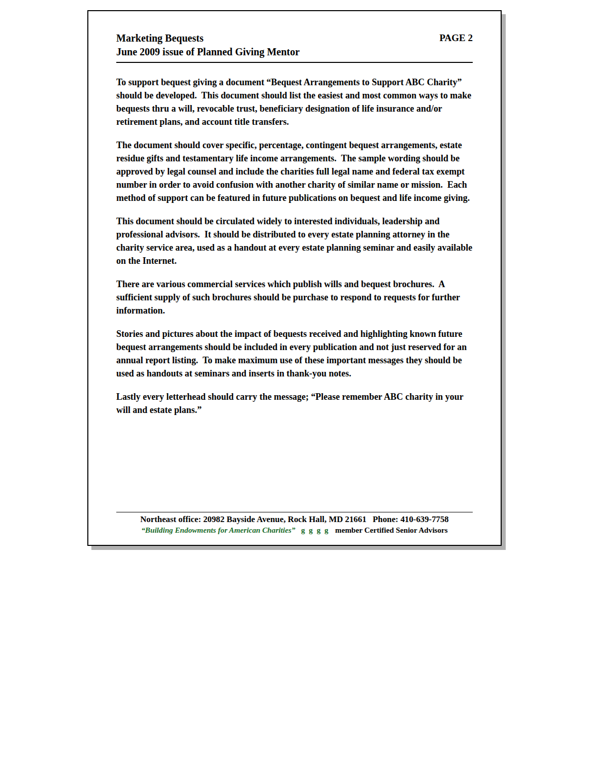Marketing Bequests
June 2009 issue of Planned Giving Mentor
PAGE 2
To support bequest giving a document “Bequest Arrangements to Support ABC Charity” should be developed. This document should list the easiest and most common ways to make bequests thru a will, revocable trust, beneficiary designation of life insurance and/or retirement plans, and account title transfers.
The document should cover specific, percentage, contingent bequest arrangements, estate residue gifts and testamentary life income arrangements. The sample wording should be approved by legal counsel and include the charities full legal name and federal tax exempt number in order to avoid confusion with another charity of similar name or mission. Each method of support can be featured in future publications on bequest and life income giving.
This document should be circulated widely to interested individuals, leadership and professional advisors. It should be distributed to every estate planning attorney in the charity service area, used as a handout at every estate planning seminar and easily available on the Internet.
There are various commercial services which publish wills and bequest brochures. A sufficient supply of such brochures should be purchase to respond to requests for further information.
Stories and pictures about the impact of bequests received and highlighting known future bequest arrangements should be included in every publication and not just reserved for an annual report listing. To make maximum use of these important messages they should be used as handouts at seminars and inserts in thank-you notes.
Lastly every letterhead should carry the message; “Please remember ABC charity in your will and estate plans.”
Northeast office: 20982 Bayside Avenue, Rock Hall, MD 21661 Phone: 410-639-7758
“Building Endowments for American Charities” g g g g member Certified Senior Advisors